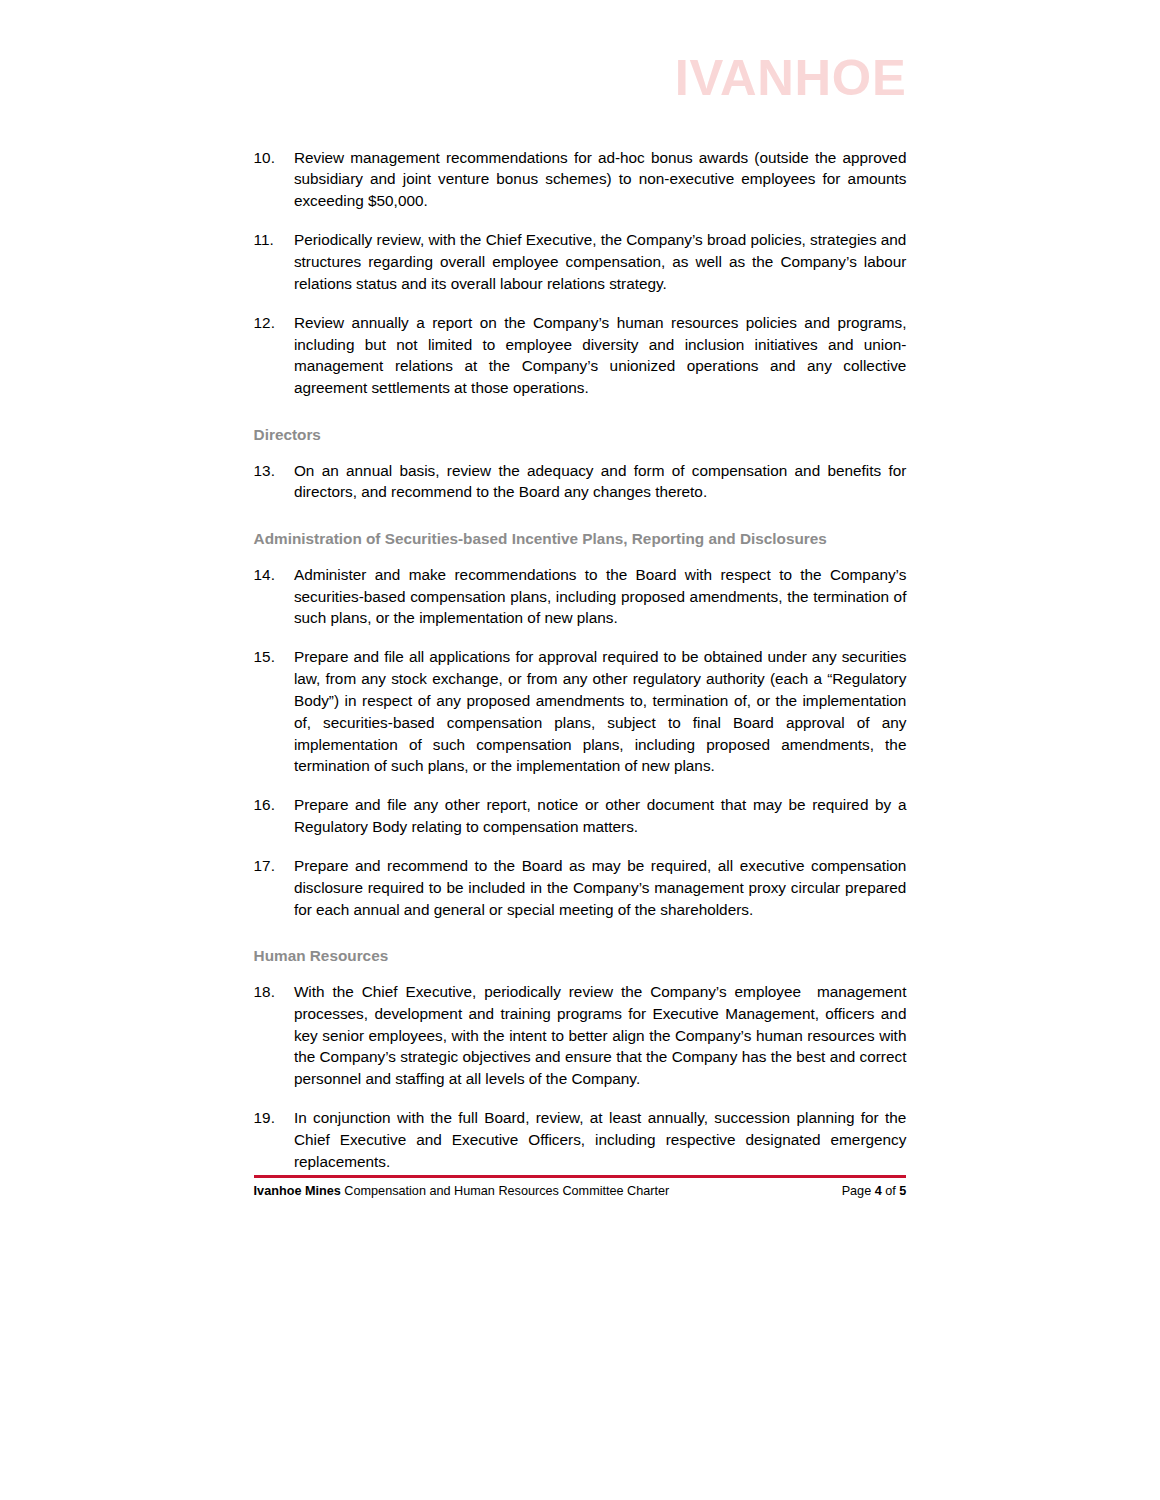IVANHOE
10. Review management recommendations for ad-hoc bonus awards (outside the approved subsidiary and joint venture bonus schemes) to non-executive employees for amounts exceeding $50,000.
11. Periodically review, with the Chief Executive, the Company’s broad policies, strategies and structures regarding overall employee compensation, as well as the Company’s labour relations status and its overall labour relations strategy.
12. Review annually a report on the Company’s human resources policies and programs, including but not limited to employee diversity and inclusion initiatives and union-management relations at the Company’s unionized operations and any collective agreement settlements at those operations.
Directors
13. On an annual basis, review the adequacy and form of compensation and benefits for directors, and recommend to the Board any changes thereto.
Administration of Securities-based Incentive Plans, Reporting and Disclosures
14. Administer and make recommendations to the Board with respect to the Company’s securities-based compensation plans, including proposed amendments, the termination of such plans, or the implementation of new plans.
15. Prepare and file all applications for approval required to be obtained under any securities law, from any stock exchange, or from any other regulatory authority (each a “Regulatory Body”) in respect of any proposed amendments to, termination of, or the implementation of, securities-based compensation plans, subject to final Board approval of any implementation of such compensation plans, including proposed amendments, the termination of such plans, or the implementation of new plans.
16. Prepare and file any other report, notice or other document that may be required by a Regulatory Body relating to compensation matters.
17. Prepare and recommend to the Board as may be required, all executive compensation disclosure required to be included in the Company’s management proxy circular prepared for each annual and general or special meeting of the shareholders.
Human Resources
18. With the Chief Executive, periodically review the Company’s employee management processes, development and training programs for Executive Management, officers and key senior employees, with the intent to better align the Company’s human resources with the Company’s strategic objectives and ensure that the Company has the best and correct personnel and staffing at all levels of the Company.
19. In conjunction with the full Board, review, at least annually, succession planning for the Chief Executive and Executive Officers, including respective designated emergency replacements.
Ivanhoe Mines Compensation and Human Resources Committee Charter
Page 4 of 5